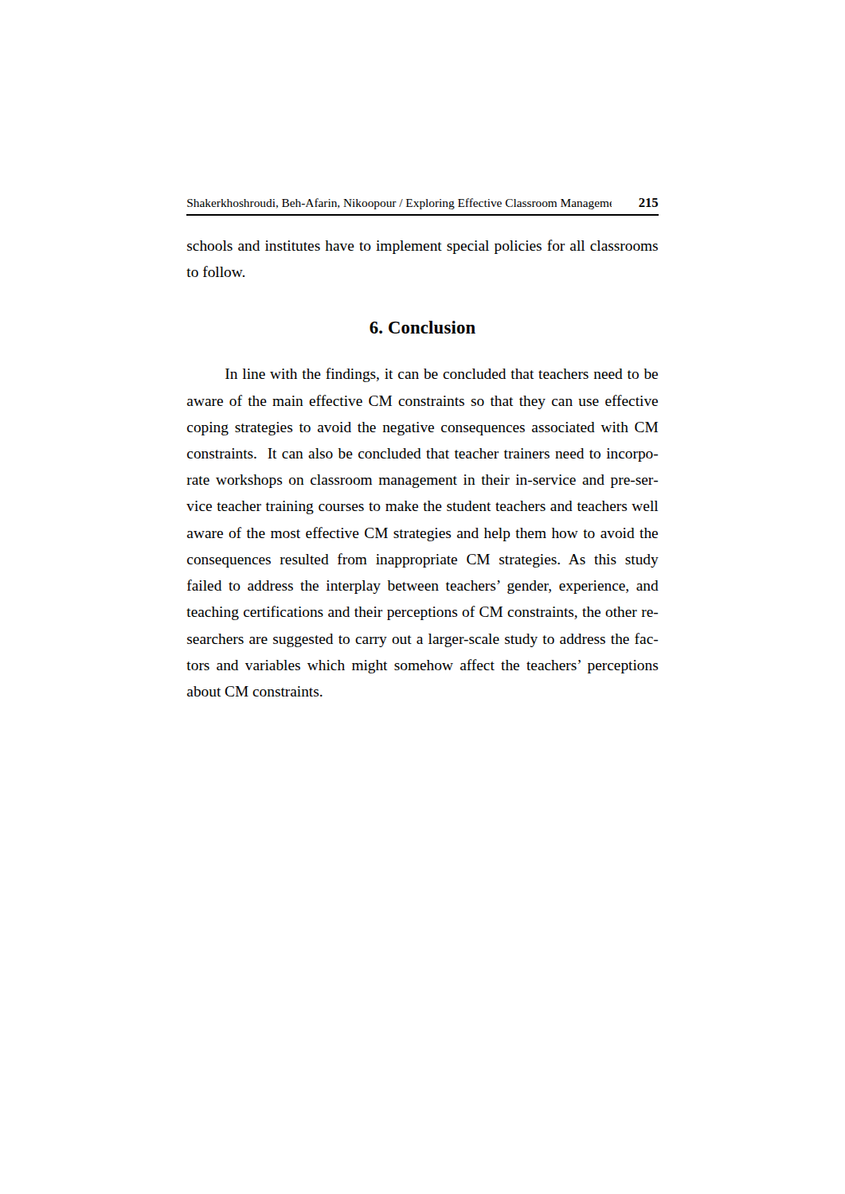Shakerkhoshroudi, Beh-Afarin, Nikoopour / Exploring Effective Classroom Management… 215
schools and institutes have to implement special policies for all classrooms to follow.
6. Conclusion
In line with the findings, it can be concluded that teachers need to be aware of the main effective CM constraints so that they can use effective coping strategies to avoid the negative consequences associated with CM constraints. It can also be concluded that teacher trainers need to incorporate workshops on classroom management in their in-service and pre-service teacher training courses to make the student teachers and teachers well aware of the most effective CM strategies and help them how to avoid the consequences resulted from inappropriate CM strategies. As this study failed to address the interplay between teachers’ gender, experience, and teaching certifications and their perceptions of CM constraints, the other researchers are suggested to carry out a larger-scale study to address the factors and variables which might somehow affect the teachers’ perceptions about CM constraints.